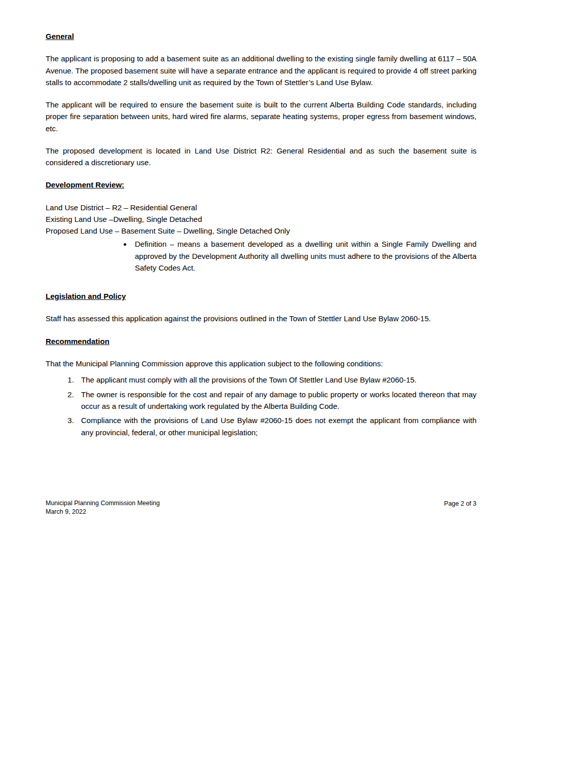General
The applicant is proposing to add a basement suite as an additional dwelling to the existing single family dwelling at 6117 – 50A Avenue. The proposed basement suite will have a separate entrance and the applicant is required to provide 4 off street parking stalls to accommodate 2 stalls/dwelling unit as required by the Town of Stettler’s Land Use Bylaw.
The applicant will be required to ensure the basement suite is built to the current Alberta Building Code standards, including proper fire separation between units, hard wired fire alarms, separate heating systems, proper egress from basement windows, etc.
The proposed development is located in Land Use District R2: General Residential and as such the basement suite is considered a discretionary use.
Development Review:
Land Use District – R2 – Residential General
Existing Land Use –Dwelling, Single Detached
Proposed Land Use – Basement Suite – Dwelling, Single Detached Only
Definition – means a basement developed as a dwelling unit within a Single Family Dwelling and approved by the Development Authority all dwelling units must adhere to the provisions of the Alberta Safety Codes Act.
Legislation and Policy
Staff has assessed this application against the provisions outlined in the Town of Stettler Land Use Bylaw 2060-15.
Recommendation
That the Municipal Planning Commission approve this application subject to the following conditions:
The applicant must comply with all the provisions of the Town Of Stettler Land Use Bylaw #2060-15.
The owner is responsible for the cost and repair of any damage to public property or works located thereon that may occur as a result of undertaking work regulated by the Alberta Building Code.
Compliance with the provisions of Land Use Bylaw #2060-15 does not exempt the applicant from compliance with any provincial, federal, or other municipal legislation;
Municipal Planning Commission Meeting
March 9, 2022
Page 2 of 3